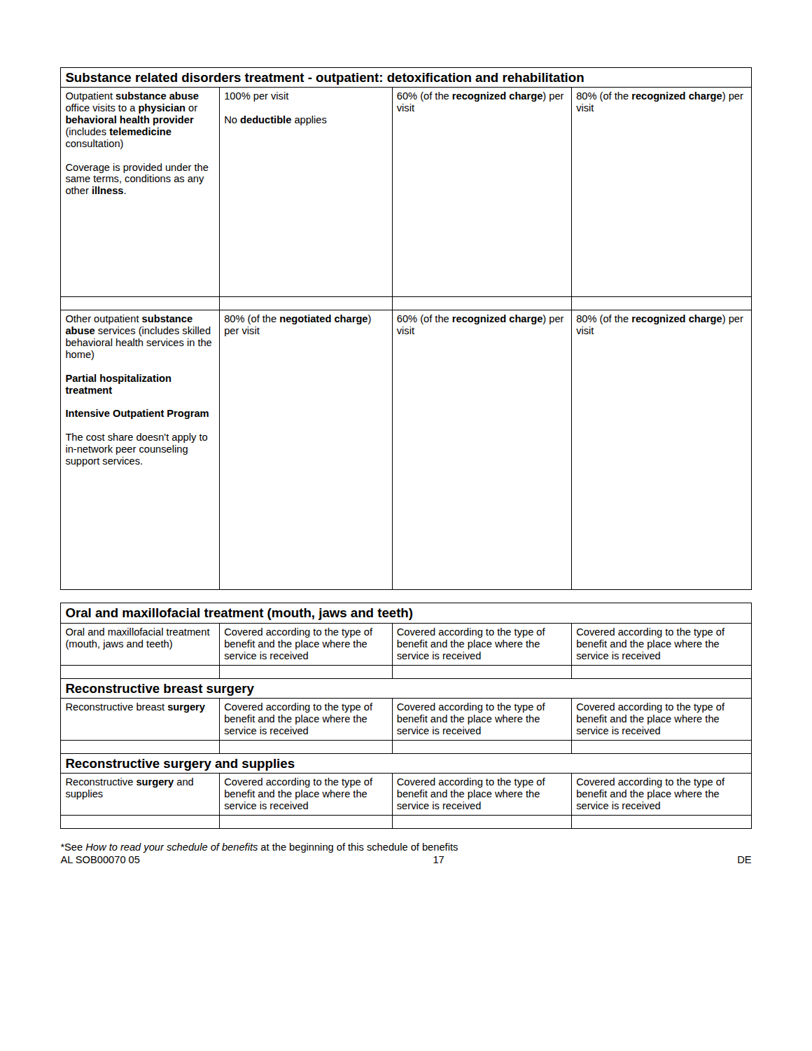| Substance related disorders treatment - outpatient: detoxification and rehabilitation |
| Outpatient substance abuse office visits to a physician or behavioral health provider (includes telemedicine consultation) Coverage is provided under the same terms, conditions as any other illness . | 100% per visit No deductible applies | 60% (of the recognized charge ) per visit | 80% (of the recognized charge ) per visit |
| Other outpatient substance abuse services (includes skilled behavioral health services in the home) Partial hospitalization treatment Intensive Outpatient Program The cost share doesn't apply to in-network peer counseling support services. | 80% (of the negotiated charge ) per visit | 60% (of the recognized charge ) per visit | 80% (of the recognized charge ) per visit |
| Oral and maxillofacial treatment (mouth, jaws and teeth) |
| Oral and maxillofacial treatment (mouth, jaws and teeth) | Covered according to the type of benefit and the place where the service is received | Covered according to the type of benefit and the place where the service is received | Covered according to the type of benefit and the place where the service is received |
| Reconstructive breast surgery |
| Reconstructive breast surgery | Covered according to the type of benefit and the place where the service is received | Covered according to the type of benefit and the place where the service is received | Covered according to the type of benefit and the place where the service is received |
| Reconstructive surgery and supplies |
| Reconstructive surgery and supplies | Covered according to the type of benefit and the place where the service is received | Covered according to the type of benefit and the place where the service is received | Covered according to the type of benefit and the place where the service is received |
*See How to read your schedule of benefits at the beginning of this schedule of benefits
AL SOB00070 05 17 DE